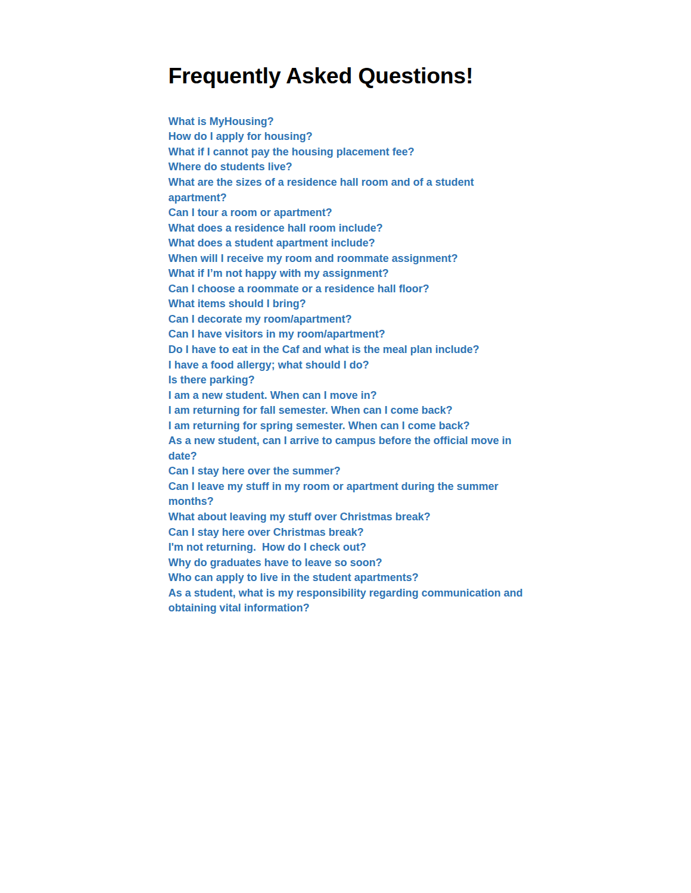Frequently Asked Questions!
What is MyHousing?
How do I apply for housing?
What if I cannot pay the housing placement fee?
Where do students live?
What are the sizes of a residence hall room and of a student apartment?
Can I tour a room or apartment?
What does a residence hall room include?
What does a student apartment include?
When will I receive my room and roommate assignment?
What if I’m not happy with my assignment?
Can I choose a roommate or a residence hall floor?
What items should I bring?
Can I decorate my room/apartment?
Can I have visitors in my room/apartment?
Do I have to eat in the Caf and what is the meal plan include?
I have a food allergy; what should I do?
Is there parking?
I am a new student. When can I move in?
I am returning for fall semester. When can I come back?
I am returning for spring semester. When can I come back?
As a new student, can I arrive to campus before the official move in date?
Can I stay here over the summer?
Can I leave my stuff in my room or apartment during the summer months?
What about leaving my stuff over Christmas break?
Can I stay here over Christmas break?
I'm not returning. How do I check out?
Why do graduates have to leave so soon?
Who can apply to live in the student apartments?
As a student, what is my responsibility regarding communication and obtaining vital information?